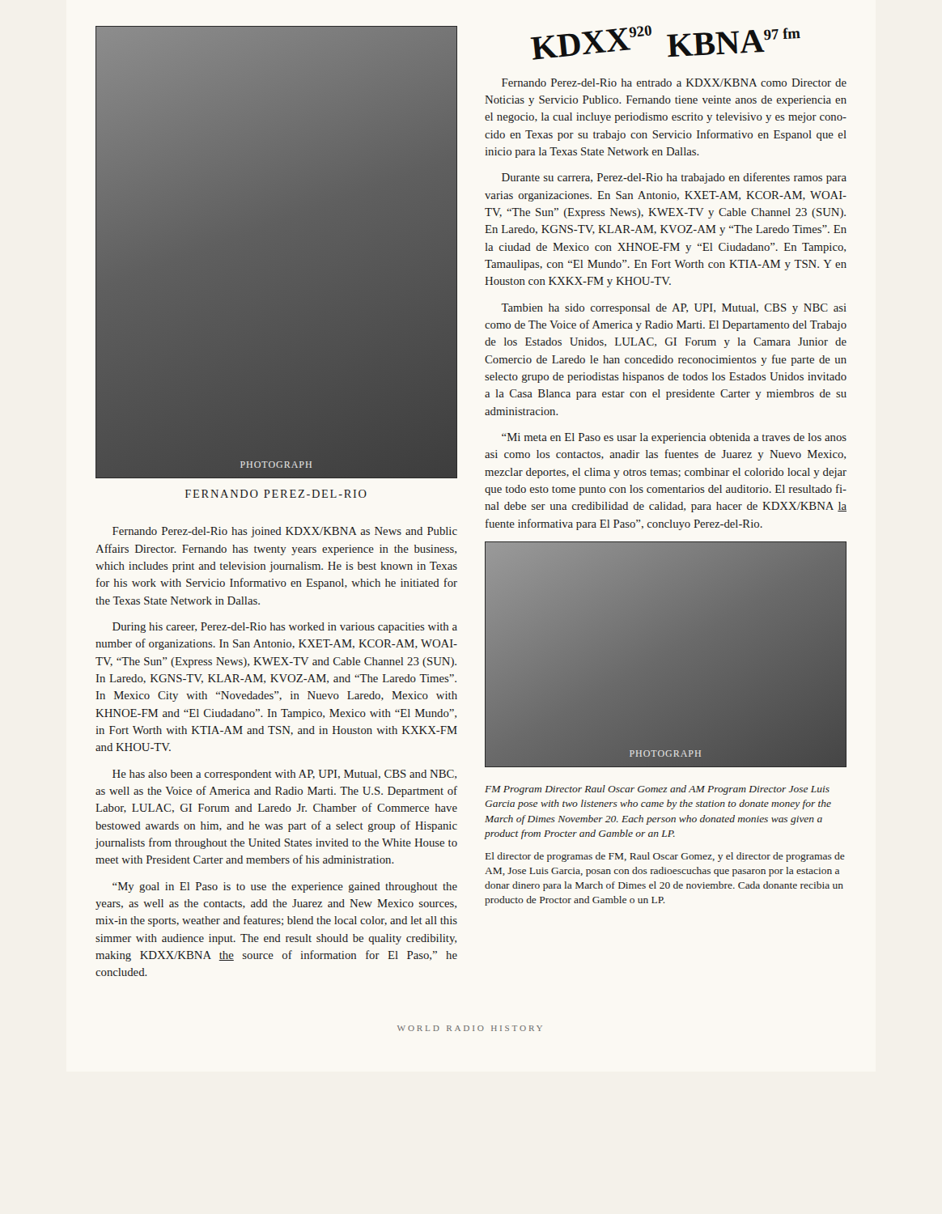Photograph
FERNANDO PEREZ-DEL-RIO
Fernando Perez-del-Rio has joined KDXX/KBNA as News and Public Affairs Director. Fernando has twenty years experience in the business, which includes print and television journalism. He is best known in Texas for his work with Servicio Informativo en Espanol, which he initiated for the Texas State Network in Dallas.
During his career, Perez-del-Rio has worked in various capacities with a number of organizations. In San Antonio, KXET-AM, KCOR-AM, WOAI-TV, “The Sun” (Express News), KWEX-TV and Cable Channel 23 (SUN). In Laredo, KGNS-TV, KLAR-AM, KVOZ-AM, and “The Laredo Times”. In Mexico City with “Novedades”, in Nuevo Laredo, Mexico with KHNOE-FM and “El Ciudadano”. In Tampico, Mexico with “El Mundo”, in Fort Worth with KTIA-AM and TSN, and in Houston with KXKX-FM and KHOU-TV.
He has also been a correspondent with AP, UPI, Mutual, CBS and NBC, as well as the Voice of America and Radio Marti. The U.S. Department of Labor, LULAC, GI Forum and Laredo Jr. Chamber of Commerce have bestowed awards on him, and he was part of a select group of Hispanic journalists from throughout the United States invited to the White House to meet with President Carter and members of his administration.
“My goal in El Paso is to use the experience gained throughout the years, as well as the contacts, add the Juarez and New Mexico sources, mix-in the sports, weather and features; blend the local color, and let all this simmer with audience input. The end result should be quality credibility, making KDXX/KBNA the source of information for El Paso,” he concluded.
KDXX920 KBNA97 fm
Fernando Perez-del-Rio ha entrado a KDXX/KBNA como Director de Noticias y Servicio Publico. Fernando tiene veinte anos de experiencia en el negocio, la cual incluye periodismo escrito y televisivo y es mejor conocido en Texas por su trabajo con Servicio Informativo en Espanol que el inicio para la Texas State Network en Dallas.
Durante su carrera, Perez-del-Rio ha trabajado en diferentes ramos para varias organizaciones. En San Antonio, KXET-AM, KCOR-AM, WOAI-TV, “The Sun” (Express News), KWEX-TV y Cable Channel 23 (SUN). En Laredo, KGNS-TV, KLAR-AM, KVOZ-AM y “The Laredo Times”. En la ciudad de Mexico con XHNOE-FM y “El Ciudadano”. En Tampico, Tamaulipas, con “El Mundo”. En Fort Worth con KTIA-AM y TSN. Y en Houston con KXKX-FM y KHOU-TV.
Tambien ha sido corresponsal de AP, UPI, Mutual, CBS y NBC asi como de The Voice of America y Radio Marti. El Departamento del Trabajo de los Estados Unidos, LULAC, GI Forum y la Camara Junior de Comercio de Laredo le han concedido reconocimientos y fue parte de un selecto grupo de periodistas hispanos de todos los Estados Unidos invitado a la Casa Blanca para estar con el presidente Carter y miembros de su administracion.
“Mi meta en El Paso es usar la experiencia obtenida a traves de los anos asi como los contactos, anadir las fuentes de Juarez y Nuevo Mexico, mezclar deportes, el clima y otros temas; combinar el colorido local y dejar que todo esto tome punto con los comentarios del auditorio. El resultado final debe ser una credibilidad de calidad, para hacer de KDXX/KBNA la fuente informativa para El Paso”, concluyo Perez-del-Rio.
Photograph
FM Program Director Raul Oscar Gomez and AM Program Director Jose Luis Garcia pose with two listeners who came by the station to donate money for the March of Dimes November 20. Each person who donated monies was given a product from Procter and Gamble or an LP.
El director de programas de FM, Raul Oscar Gomez, y el director de programas de AM, Jose Luis Garcia, posan con dos radioescuchas que pasaron por la estacion a donar dinero para la March of Dimes el 20 de noviembre. Cada donante recibia un producto de Proctor and Gamble o un LP.
World Radio History